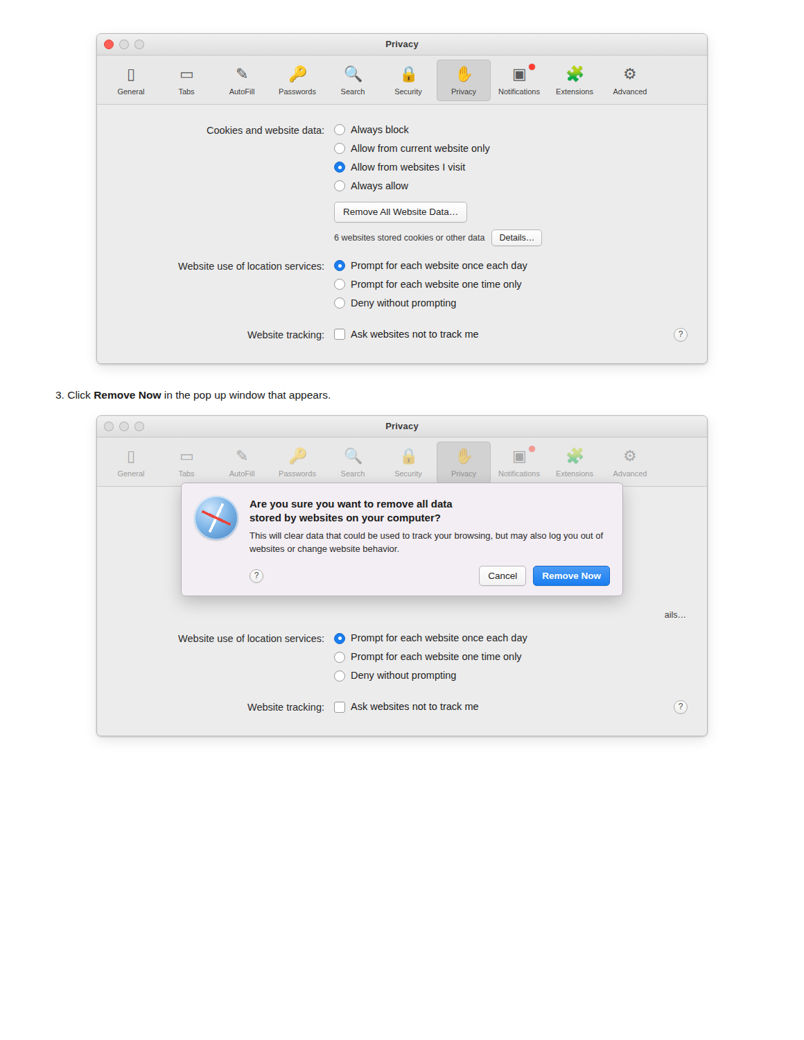Privacy
▯General
▭Tabs
✎AutoFill
🔑Passwords
🔍Search
🔒Security
✋Privacy
▣Notifications
🧩Extensions
⚙Advanced
Cookies and website data:
Always block
Allow from current website only
Allow from websites I visit
Always allow
Remove All Website Data…
6 websites stored cookies or other data Details…
Website use of location services:
Prompt for each website once each day
Prompt for each website one time only
Deny without prompting
Website tracking:
Ask websites not to track me
?
3. Click Remove Now in the pop up window that appears.
Privacy
▯General
▭Tabs
✎AutoFill
🔑Passwords
🔍Search
🔒Security
✋Privacy
▣Notifications
🧩Extensions
⚙Advanced
Are you sure you want to remove all data
stored by websites on your computer?
This will clear data that could be used to track your browsing, but may also log you out of websites or change website behavior.
?
Cancel Remove Now
ails…
Website use of location services:
Prompt for each website once each day
Prompt for each website one time only
Deny without prompting
Website tracking:
Ask websites not to track me
?